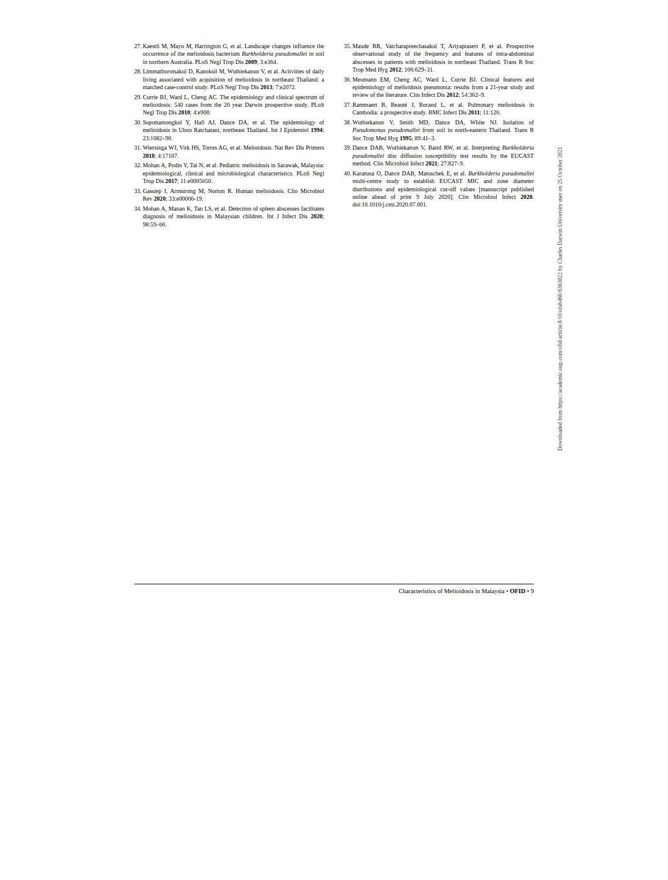27. Kaestli M, Mayo M, Harrington G, et al. Landscape changes influence the occurrence of the melioidosis bacterium Burkholderia pseudomallei in soil in northern Australia. PLoS Negl Trop Dis 2009; 3:e364.
28. Limmathurotsakul D, Kanoksil M, Wuthiekanun V, et al. Activities of daily living associated with acquisition of melioidosis in northeast Thailand: a matched case-control study. PLoS Negl Trop Dis 2013; 7:e2072.
29. Currie BJ, Ward L, Cheng AC. The epidemiology and clinical spectrum of melioidosis: 540 cases from the 20 year Darwin prospective study. PLoS Negl Trop Dis 2010; 4:e900.
30. Suputtamongkol Y, Hall AJ, Dance DA, et al. The epidemiology of melioidosis in Ubon Ratchatani, northeast Thailand. Int J Epidemiol 1994; 23:1082–90.
31. Wiersinga WJ, Virk HS, Torres AG, et al. Melioidosis. Nat Rev Dis Primers 2018; 4:17107.
32. Mohan A, Podin Y, Tai N, et al. Pediatric melioidosis in Sarawak, Malaysia: epidemiological, clinical and microbiological characteristics. PLoS Negl Trop Dis 2017; 11:e0005650.
33. Gassiep I, Armstrong M, Norton R. Human melioidosis. Clin Microbiol Rev 2020; 33:e00006-19.
34. Mohan A, Manan K, Tan LS, et al. Detection of spleen abscesses facilitates diagnosis of melioidosis in Malaysian children. Int J Infect Dis 2020; 98:59–66.
35. Maude RR, Vatcharapreechasakul T, Ariyaprasert P, et al. Prospective observational study of the frequency and features of intra-abdominal abscesses in patients with melioidosis in northeast Thailand. Trans R Soc Trop Med Hyg 2012; 106:629–31.
36. Meumann EM, Cheng AC, Ward L, Currie BJ. Clinical features and epidemiology of melioidosis pneumonia: results from a 21-year study and review of the literature. Clin Infect Dis 2012; 54:362–9.
37. Rammaert B, Beauté J, Borand L, et al. Pulmonary melioidosis in Cambodia: a prospective study. BMC Infect Dis 2011; 11:126.
38. Wuthiekanun V, Smith MD, Dance DA, White NJ. Isolation of Pseudomonas pseudomallei from soil in north-eastern Thailand. Trans R Soc Trop Med Hyg 1995; 89:41–3.
39. Dance DAB, Wuthiekanun V, Baird RW, et al. Interpreting Burkholderia pseudomallei disc diffusion susceptibility test results by the EUCAST method. Clin Microbiol Infect 2021; 27:827–9.
40. Karatuna O, Dance DAB, Matuschek E, et al. Burkholderia pseudomallei multi-centre study to establish EUCAST MIC and zone diameter distributions and epidemiological cut-off values [manuscript published online ahead of print 9 July 2020]. Clin Microbiol Infect 2020. doi:10.1016/j.cmi.2020.07.001.
Downloaded from https://academic.oup.com/ofid/article/8/10/ofab460/6363822 by Charles Darwin University user on 25 October 2021
Characteristics of Melioidosis in Malaysia • OFID • 9